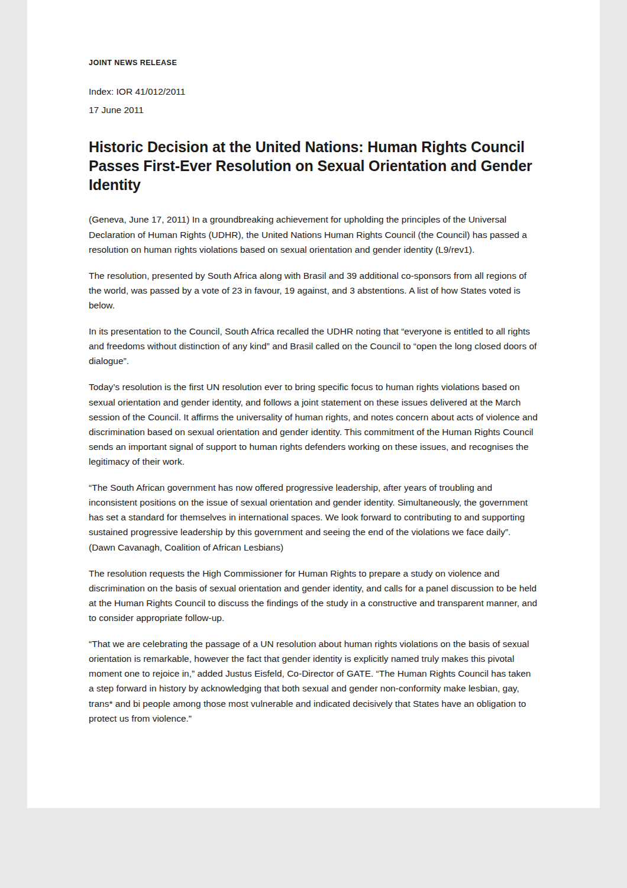JOINT NEWS RELEASE
Index: IOR 41/012/2011
17 June 2011
Historic Decision at the United Nations: Human Rights Council Passes First-Ever Resolution on Sexual Orientation and Gender Identity
(Geneva, June 17, 2011) In a groundbreaking achievement for upholding the principles of the Universal Declaration of Human Rights (UDHR), the United Nations Human Rights Council (the Council) has passed a resolution on human rights violations based on sexual orientation and gender identity (L9/rev1).
The resolution, presented by South Africa along with Brasil and 39 additional co-sponsors from all regions of the world, was passed by a vote of 23 in favour, 19 against, and 3 abstentions. A list of how States voted is below.
In its presentation to the Council, South Africa recalled the UDHR noting that “everyone is entitled to all rights and freedoms without distinction of any kind” and Brasil called on the Council to “open the long closed doors of dialogue”.
Today’s resolution is the first UN resolution ever to bring specific focus to human rights violations based on sexual orientation and gender identity, and follows a joint statement on these issues delivered at the March session of the Council. It affirms the universality of human rights, and notes concern about acts of violence and discrimination based on sexual orientation and gender identity. This commitment of the Human Rights Council sends an important signal of support to human rights defenders working on these issues, and recognises the legitimacy of their work.
“The South African government has now offered progressive leadership, after years of troubling and inconsistent positions on the issue of sexual orientation and gender identity. Simultaneously, the government has set a standard for themselves in international spaces. We look forward to contributing to and supporting sustained progressive leadership by this government and seeing the end of the violations we face daily”. (Dawn Cavanagh, Coalition of African Lesbians)
The resolution requests the High Commissioner for Human Rights to prepare a study on violence and discrimination on the basis of sexual orientation and gender identity, and calls for a panel discussion to be held at the Human Rights Council to discuss the findings of the study in a constructive and transparent manner, and to consider appropriate follow-up.
“That we are celebrating the passage of a UN resolution about human rights violations on the basis of sexual orientation is remarkable, however the fact that gender identity is explicitly named truly makes this pivotal moment one to rejoice in,” added Justus Eisfeld, Co-Director of GATE. “The Human Rights Council has taken a step forward in history by acknowledging that both sexual and gender non-conformity make lesbian, gay, trans* and bi people among those most vulnerable and indicated decisively that States have an obligation to protect us from violence.”